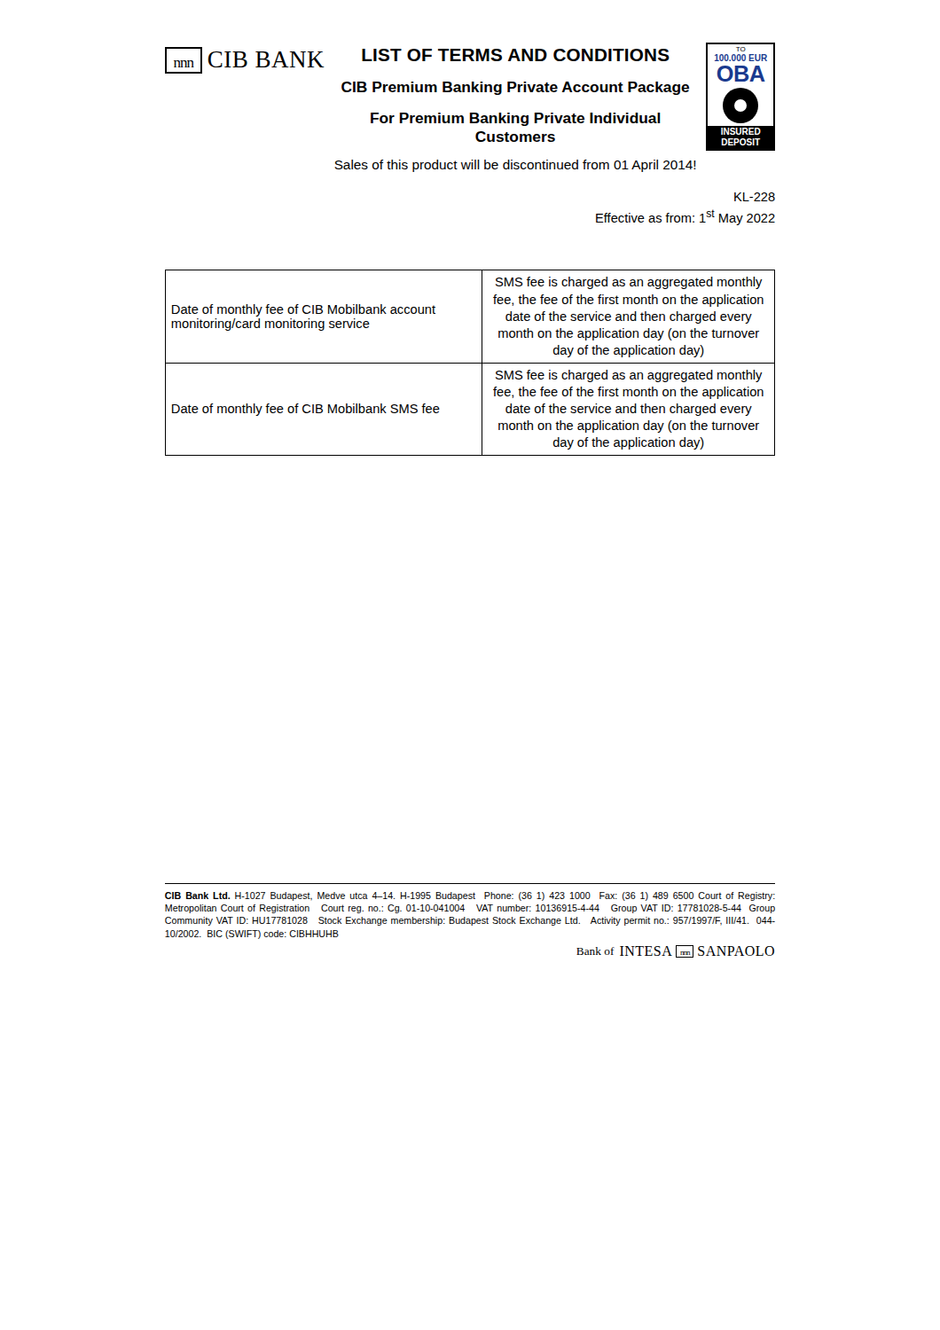nnn
CIB BANK
LIST OF TERMS AND CONDITIONS
CIB Premium Banking Private Account Package
For Premium Banking Private Individual Customers
Sales of this product will be discontinued from 01 April 2014!
TO
100.000 EUR
OBA
INSURED
DEPOSIT
KL-228
Effective as from: 1st May 2022
| Date of monthly fee of CIB Mobilbank account monitoring/card monitoring service | SMS fee is charged as an aggregated monthly fee, the fee of the first month on the application date of the service and then charged every month on the application day (on the turnover day of the application day) |
| Date of monthly fee of CIB Mobilbank SMS fee | SMS fee is charged as an aggregated monthly fee, the fee of the first month on the application date of the service and then charged every month on the application day (on the turnover day of the application day) |
CIB Bank Ltd. H-1027 Budapest, Medve utca 4–14. H-1995 Budapest Phone: (36 1) 423 1000 Fax: (36 1) 489 6500 Court of Registry: Metropolitan Court of Registration Court reg. no.: Cg. 01-10-041004 VAT number: 10136915-4-44 Group VAT ID: 17781028-5-44 Group Community VAT ID: HU17781028 Stock Exchange membership: Budapest Stock Exchange Ltd. Activity permit no.: 957/1997/F, III/41. 044-10/2002. BIC (SWIFT) code: CIBHHUHB
Bank of
INTESA
nnn
SANPAOLO